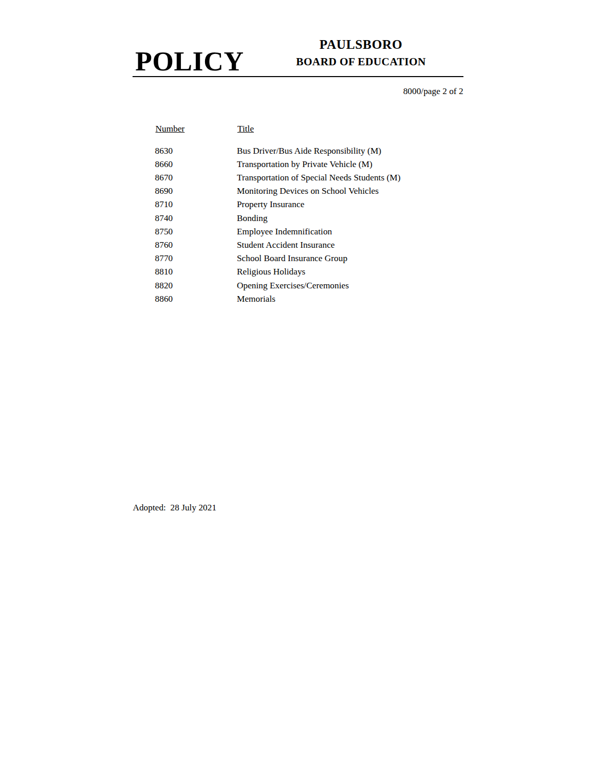POLICY
PAULSBORO
BOARD OF EDUCATION
8000/page 2 of 2
| Number | Title |
| --- | --- |
| 8630 | Bus Driver/Bus Aide Responsibility (M) |
| 8660 | Transportation by Private Vehicle (M) |
| 8670 | Transportation of Special Needs Students (M) |
| 8690 | Monitoring Devices on School Vehicles |
| 8710 | Property Insurance |
| 8740 | Bonding |
| 8750 | Employee Indemnification |
| 8760 | Student Accident Insurance |
| 8770 | School Board Insurance Group |
| 8810 | Religious Holidays |
| 8820 | Opening Exercises/Ceremonies |
| 8860 | Memorials |
Adopted: 28 July 2021